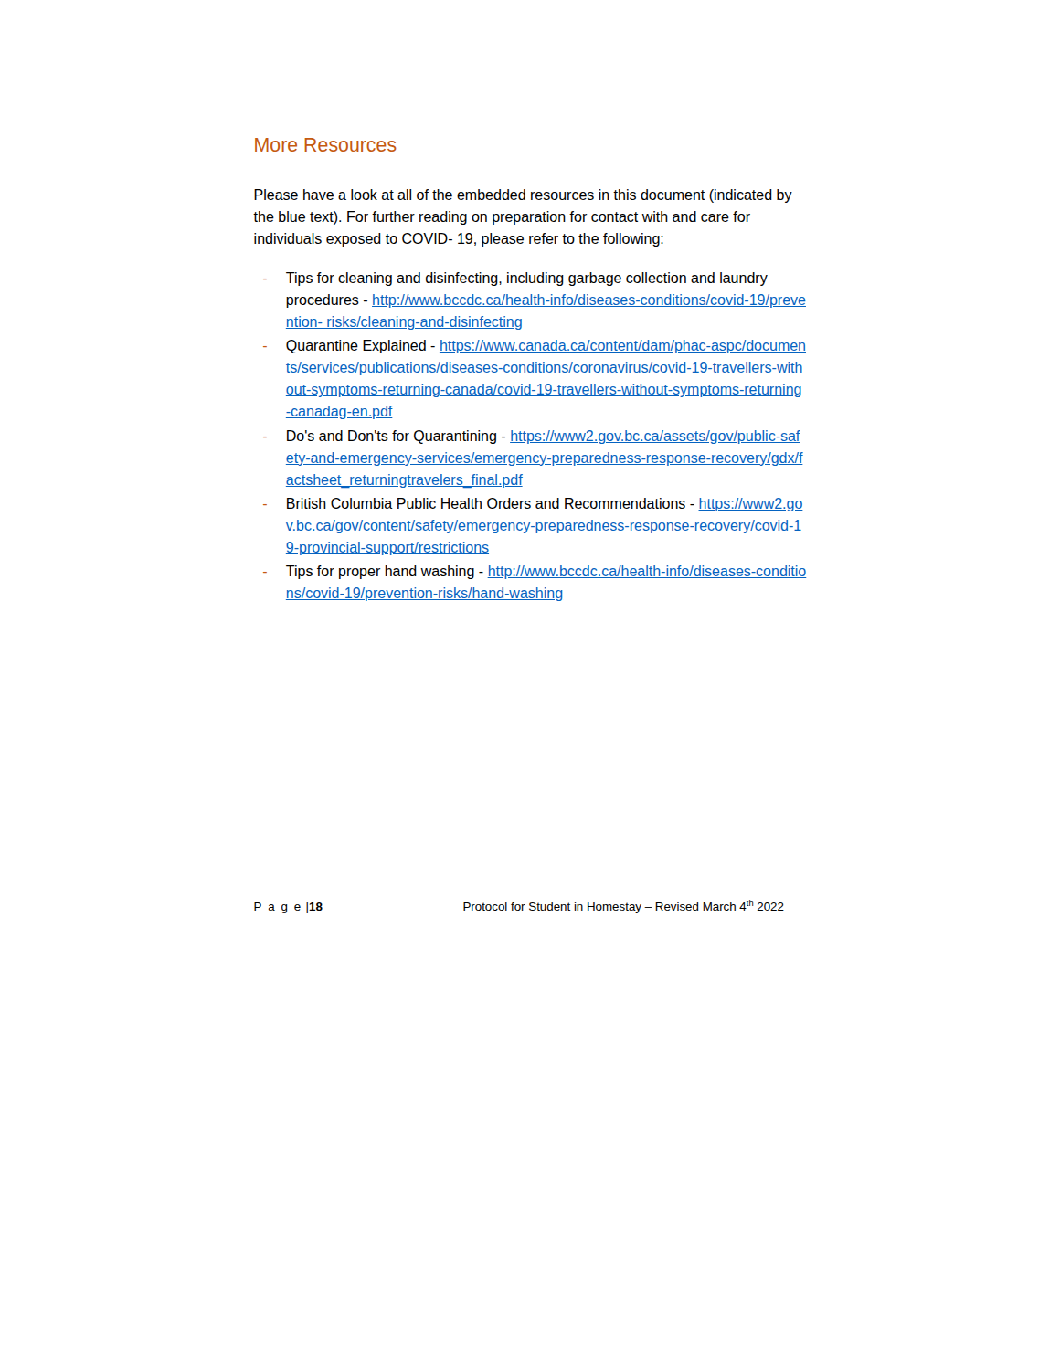More Resources
Please have a look at all of the embedded resources in this document (indicated by the blue text). For further reading on preparation for contact with and care for individuals exposed to COVID- 19, please refer to the following:
Tips for cleaning and disinfecting, including garbage collection and laundry procedures - http://www.bccdc.ca/health-info/diseases-conditions/covid-19/prevention- risks/cleaning-and-disinfecting
Quarantine Explained - https://www.canada.ca/content/dam/phac-aspc/documents/services/publications/diseases-conditions/coronavirus/covid-19-travellers-without-symptoms-returning-canada/covid-19-travellers-without-symptoms-returning-canadag-en.pdf
Do's and Don'ts for Quarantining - https://www2.gov.bc.ca/assets/gov/public-safety-and-emergency-services/emergency-preparedness-response-recovery/gdx/factsheet_returningtravelers_final.pdf
British Columbia Public Health Orders and Recommendations - https://www2.gov.bc.ca/gov/content/safety/emergency-preparedness-response-recovery/covid-19-provincial-support/restrictions
Tips for proper hand washing - http://www.bccdc.ca/health-info/diseases-conditions/covid-19/prevention-risks/hand-washing
P a g e | 18 Protocol for Student in Homestay – Revised March 4th 2022